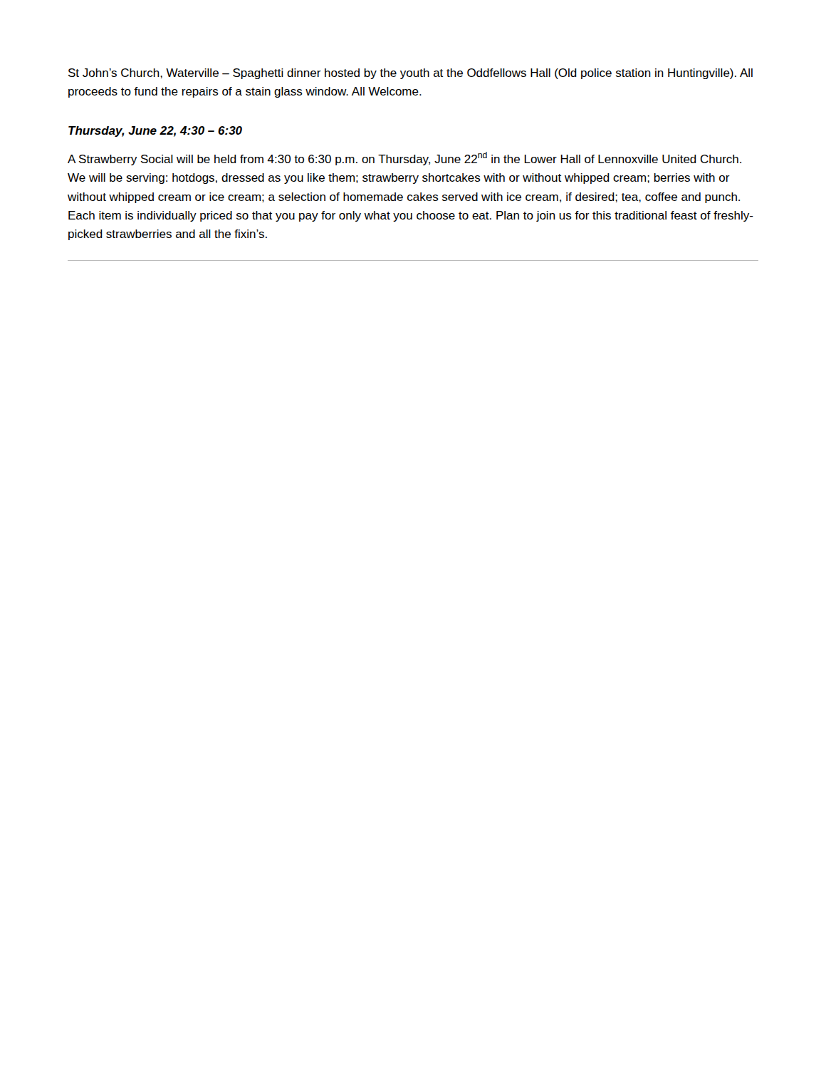St John’s Church, Waterville – Spaghetti dinner hosted by the youth at the Oddfellows Hall (Old police station in Huntingville). All proceeds to fund the repairs of a stain glass window. All Welcome.
Thursday, June 22, 4:30 – 6:30
A Strawberry Social will be held from 4:30 to 6:30 p.m. on Thursday, June 22nd in the Lower Hall of Lennoxville United Church. We will be serving: hotdogs, dressed as you like them; strawberry shortcakes with or without whipped cream; berries with or without whipped cream or ice cream; a selection of homemade cakes served with ice cream, if desired; tea, coffee and punch. Each item is individually priced so that you pay for only what you choose to eat. Plan to join us for this traditional feast of freshly-picked strawberries and all the fixin’s.